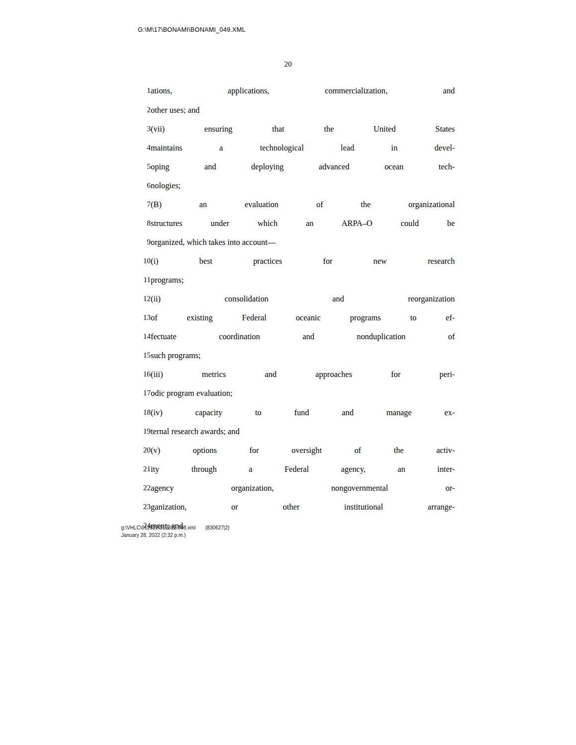G:\M\17\BONAMI\BONAMI_049.XML
20
| 1 | ations, applications, commercialization, and |
| 2 | other uses; and |
| 3 | (vii) ensuring that the United States |
| 4 | maintains a technological lead in devel- |
| 5 | oping and deploying advanced ocean tech- |
| 6 | nologies; |
| 7 | (B) an evaluation of the organizational |
| 8 | structures under which an ARPA–O could be |
| 9 | organized, which takes into account— |
| 10 | (i) best practices for new research |
| 11 | programs; |
| 12 | (ii) consolidation and reorganization |
| 13 | of existing Federal oceanic programs to ef- |
| 14 | fectuate coordination and nonduplication of |
| 15 | such programs; |
| 16 | (iii) metrics and approaches for peri- |
| 17 | odic program evaluation; |
| 18 | (iv) capacity to fund and manage ex- |
| 19 | ternal research awards; and |
| 20 | (v) options for oversight of the activ- |
| 21 | ity through a Federal agency, an inter- |
| 22 | agency organization, nongovernmental or- |
| 23 | ganization, or other institutional arrange- |
| 24 | ment; and |
g:\VHLC\012822\012822.098.xml (830627|2)
January 28, 2022 (2:32 p.m.)